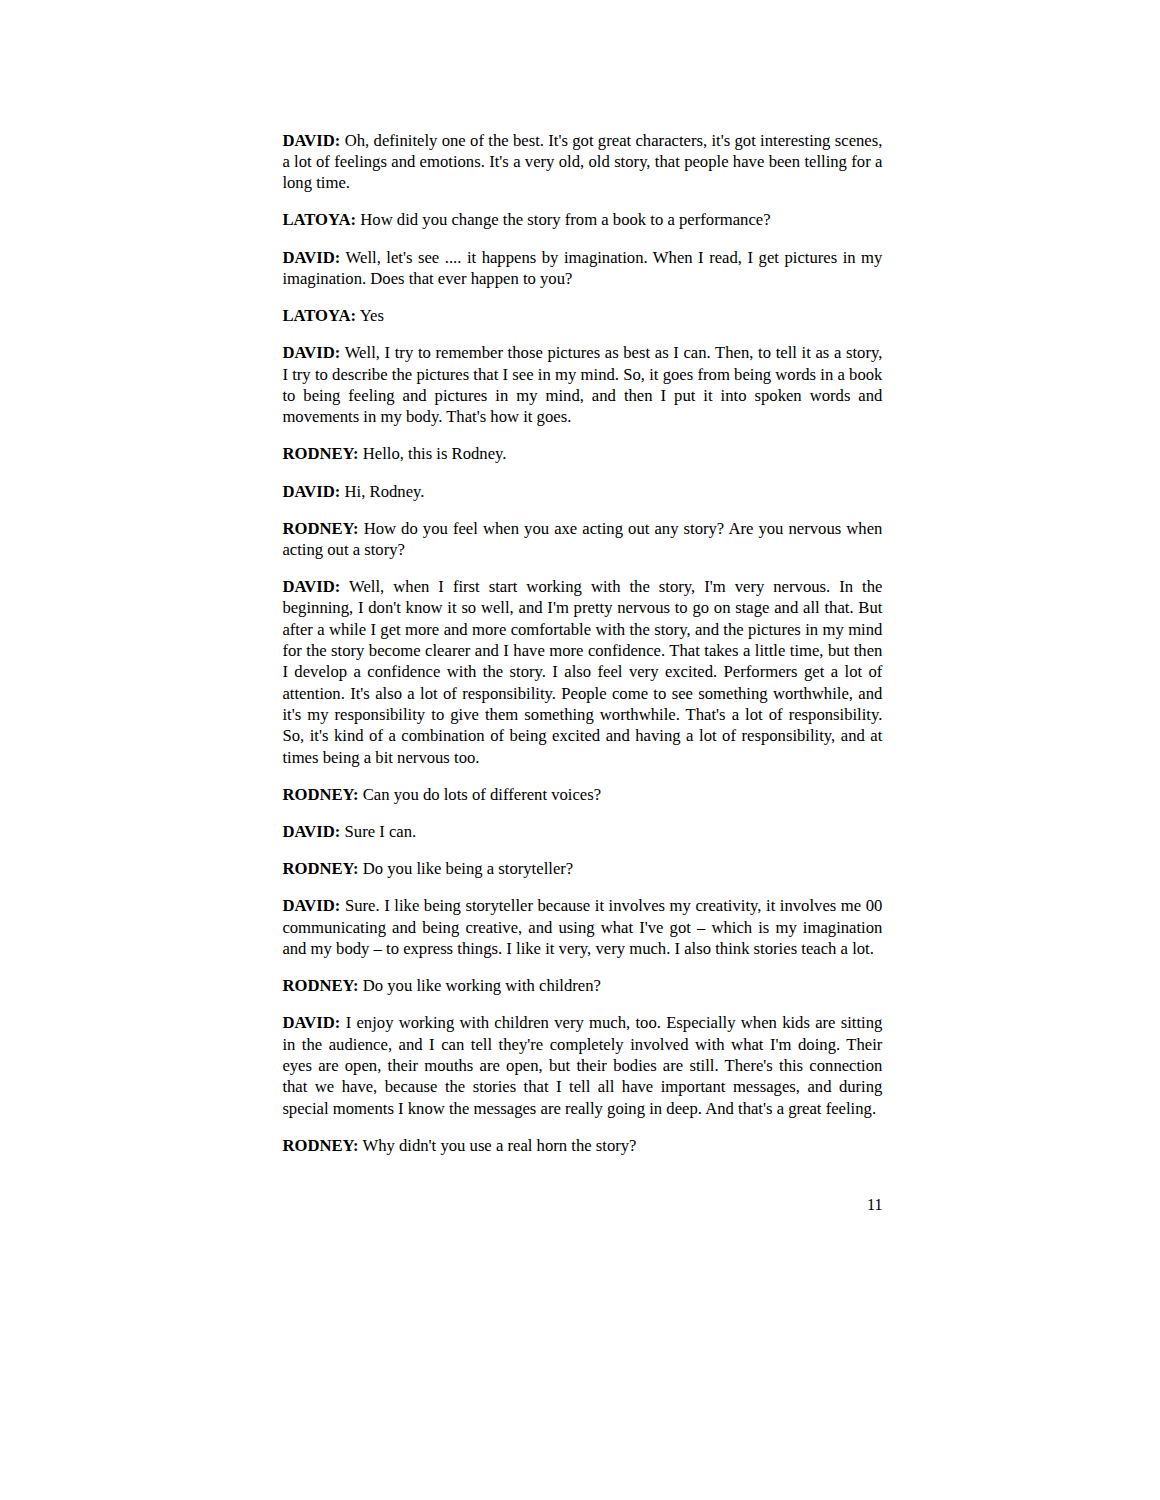DAVID: Oh, definitely one of the best. It's got great characters, it's got interesting scenes, a lot of feelings and emotions. It's a very old, old story, that people have been telling for a long time.
LATOYA: How did you change the story from a book to a performance?
DAVID: Well, let's see .... it happens by imagination. When I read, I get pictures in my imagination. Does that ever happen to you?
LATOYA: Yes
DAVID: Well, I try to remember those pictures as best as I can. Then, to tell it as a story, I try to describe the pictures that I see in my mind. So, it goes from being words in a book to being feeling and pictures in my mind, and then I put it into spoken words and movements in my body. That's how it goes.
RODNEY: Hello, this is Rodney.
DAVID: Hi, Rodney.
RODNEY: How do you feel when you axe acting out any story? Are you nervous when acting out a story?
DAVID: Well, when I first start working with the story, I'm very nervous. In the beginning, I don't know it so well, and I'm pretty nervous to go on stage and all that. But after a while I get more and more comfortable with the story, and the pictures in my mind for the story become clearer and I have more confidence. That takes a little time, but then I develop a confidence with the story. I also feel very excited. Performers get a lot of attention. It's also a lot of responsibility. People come to see something worthwhile, and it's my responsibility to give them something worthwhile. That's a lot of responsibility. So, it's kind of a combination of being excited and having a lot of responsibility, and at times being a bit nervous too.
RODNEY: Can you do lots of different voices?
DAVID: Sure I can.
RODNEY: Do you like being a storyteller?
DAVID: Sure. I like being storyteller because it involves my creativity, it involves me 00 communicating and being creative, and using what I've got – which is my imagination and my body – to express things. I like it very, very much. I also think stories teach a lot.
RODNEY: Do you like working with children?
DAVID: I enjoy working with children very much, too. Especially when kids are sitting in the audience, and I can tell they're completely involved with what I'm doing. Their eyes are open, their mouths are open, but their bodies are still. There's this connection that we have, because the stories that I tell all have important messages, and during special moments I know the messages are really going in deep. And that's a great feeling.
RODNEY: Why didn't you use a real horn the story?
11